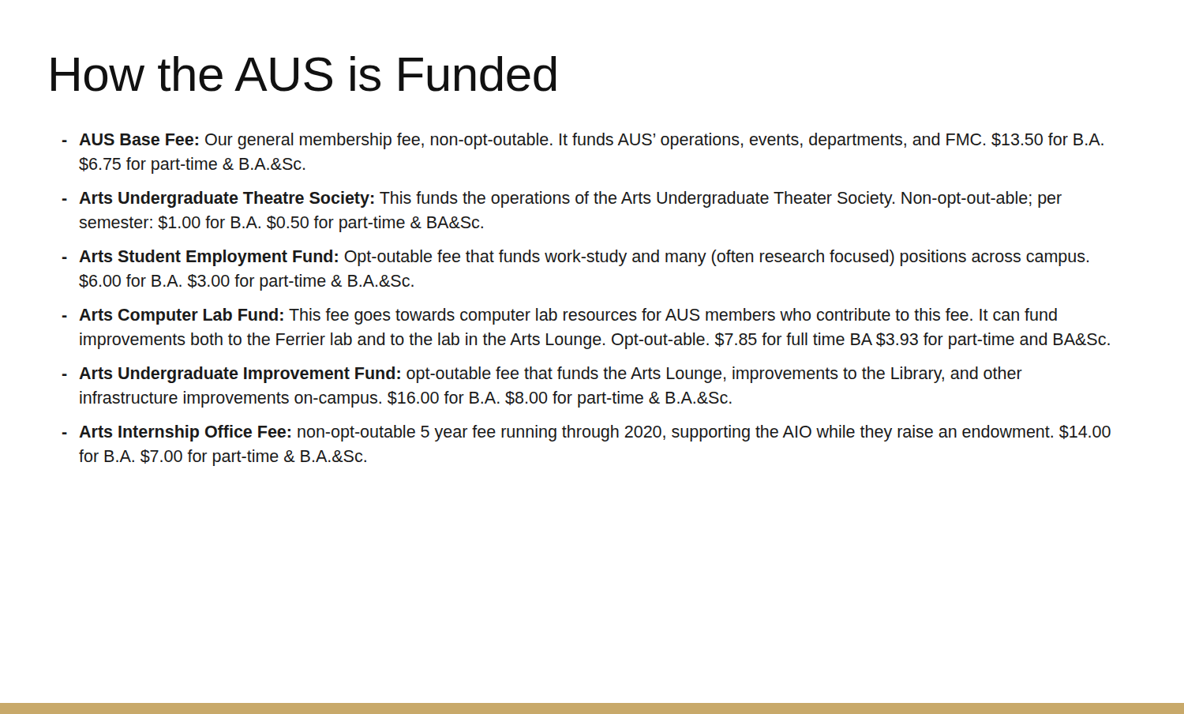How the AUS is Funded
AUS Base Fee: Our general membership fee, non-opt-outable. It funds AUS’ operations, events, departments, and FMC. $13.50 for B.A. $6.75 for part-time & B.A.&Sc.
Arts Undergraduate Theatre Society: This funds the operations of the Arts Undergraduate Theater Society. Non-opt-out-able; per semester: $1.00 for B.A. $0.50 for part-time & BA&Sc.
Arts Student Employment Fund: Opt-outable fee that funds work-study and many (often research focused) positions across campus. $6.00 for B.A. $3.00 for part-time & B.A.&Sc.
Arts Computer Lab Fund: This fee goes towards computer lab resources for AUS members who contribute to this fee. It can fund improvements both to the Ferrier lab and to the lab in the Arts Lounge. Opt-out-able. $7.85 for full time BA $3.93 for part-time and BA&Sc.
Arts Undergraduate Improvement Fund: opt-outable fee that funds the Arts Lounge, improvements to the Library, and other infrastructure improvements on-campus. $16.00 for B.A. $8.00 for part-time & B.A.&Sc.
Arts Internship Office Fee: non-opt-outable 5 year fee running through 2020, supporting the AIO while they raise an endowment. $14.00 for B.A. $7.00 for part-time & B.A.&Sc.